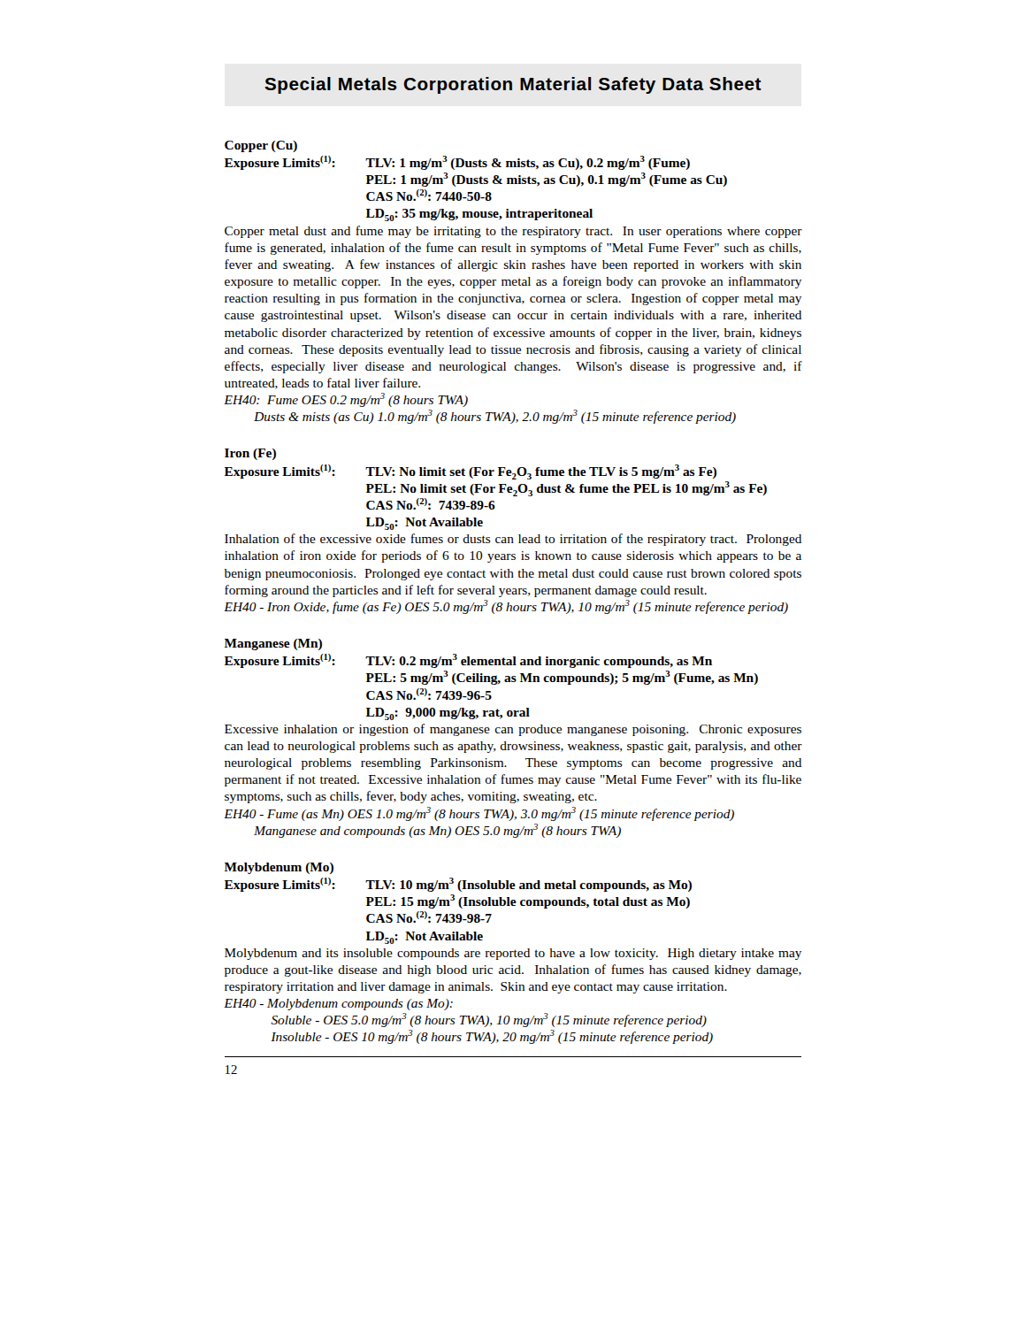Special Metals Corporation Material Safety Data Sheet
Copper (Cu)
| Exposure Limits (1) : | TLV: 1 mg/m 3 (Dusts & mists, as Cu), 0.2 mg/m 3 (Fume) PEL: 1 mg/m 3 (Dusts & mists, as Cu), 0.1 mg/m 3 (Fume as Cu) CAS No. (2) : 7440-50-8 LD 50 : 35 mg/kg, mouse, intraperitoneal |
Copper metal dust and fume may be irritating to the respiratory tract. In user operations where copper fume is generated, inhalation of the fume can result in symptoms of "Metal Fume Fever" such as chills, fever and sweating. A few instances of allergic skin rashes have been reported in workers with skin exposure to metallic copper. In the eyes, copper metal as a foreign body can provoke an inflammatory reaction resulting in pus formation in the conjunctiva, cornea or sclera. Ingestion of copper metal may cause gastrointestinal upset. Wilson's disease can occur in certain individuals with a rare, inherited metabolic disorder characterized by retention of excessive amounts of copper in the liver, brain, kidneys and corneas. These deposits eventually lead to tissue necrosis and fibrosis, causing a variety of clinical effects, especially liver disease and neurological changes. Wilson's disease is progressive and, if untreated, leads to fatal liver failure.
EH40: Fume OES 0.2 mg/m3 (8 hours TWA)
Dusts & mists (as Cu) 1.0 mg/m3 (8 hours TWA), 2.0 mg/m3 (15 minute reference period)
Iron (Fe)
| Exposure Limits (1) : | TLV: No limit set (For Fe 2 O 3 fume the TLV is 5 mg/m 3 as Fe) PEL: No limit set (For Fe 2 O 3 dust & fume the PEL is 10 mg/m 3 as Fe) CAS No. (2) : 7439-89-6 LD 50 : Not Available |
Inhalation of the excessive oxide fumes or dusts can lead to irritation of the respiratory tract. Prolonged inhalation of iron oxide for periods of 6 to 10 years is known to cause siderosis which appears to be a benign pneumoconiosis. Prolonged eye contact with the metal dust could cause rust brown colored spots forming around the particles and if left for several years, permanent damage could result.
EH40 - Iron Oxide, fume (as Fe) OES 5.0 mg/m3 (8 hours TWA), 10 mg/m3 (15 minute reference period)
Manganese (Mn)
| Exposure Limits (1) : | TLV: 0.2 mg/m 3 elemental and inorganic compounds, as Mn PEL: 5 mg/m 3 (Ceiling, as Mn compounds); 5 mg/m 3 (Fume, as Mn) CAS No. (2) : 7439-96-5 LD 50 : 9,000 mg/kg, rat, oral |
Excessive inhalation or ingestion of manganese can produce manganese poisoning. Chronic exposures can lead to neurological problems such as apathy, drowsiness, weakness, spastic gait, paralysis, and other neurological problems resembling Parkinsonism. These symptoms can become progressive and permanent if not treated. Excessive inhalation of fumes may cause "Metal Fume Fever" with its flu-like symptoms, such as chills, fever, body aches, vomiting, sweating, etc.
EH40 - Fume (as Mn) OES 1.0 mg/m3 (8 hours TWA), 3.0 mg/m3 (15 minute reference period)
Manganese and compounds (as Mn) OES 5.0 mg/m3 (8 hours TWA)
Molybdenum (Mo)
| Exposure Limits (1) : | TLV: 10 mg/m 3 (Insoluble and metal compounds, as Mo) PEL: 15 mg/m 3 (Insoluble compounds, total dust as Mo) CAS No. (2) : 7439-98-7 LD 50 : Not Available |
Molybdenum and its insoluble compounds are reported to have a low toxicity. High dietary intake may produce a gout-like disease and high blood uric acid. Inhalation of fumes has caused kidney damage, respiratory irritation and liver damage in animals. Skin and eye contact may cause irritation.
EH40 - Molybdenum compounds (as Mo):
Soluble - OES 5.0 mg/m3 (8 hours TWA), 10 mg/m3 (15 minute reference period)
Insoluble - OES 10 mg/m3 (8 hours TWA), 20 mg/m3 (15 minute reference period)
12